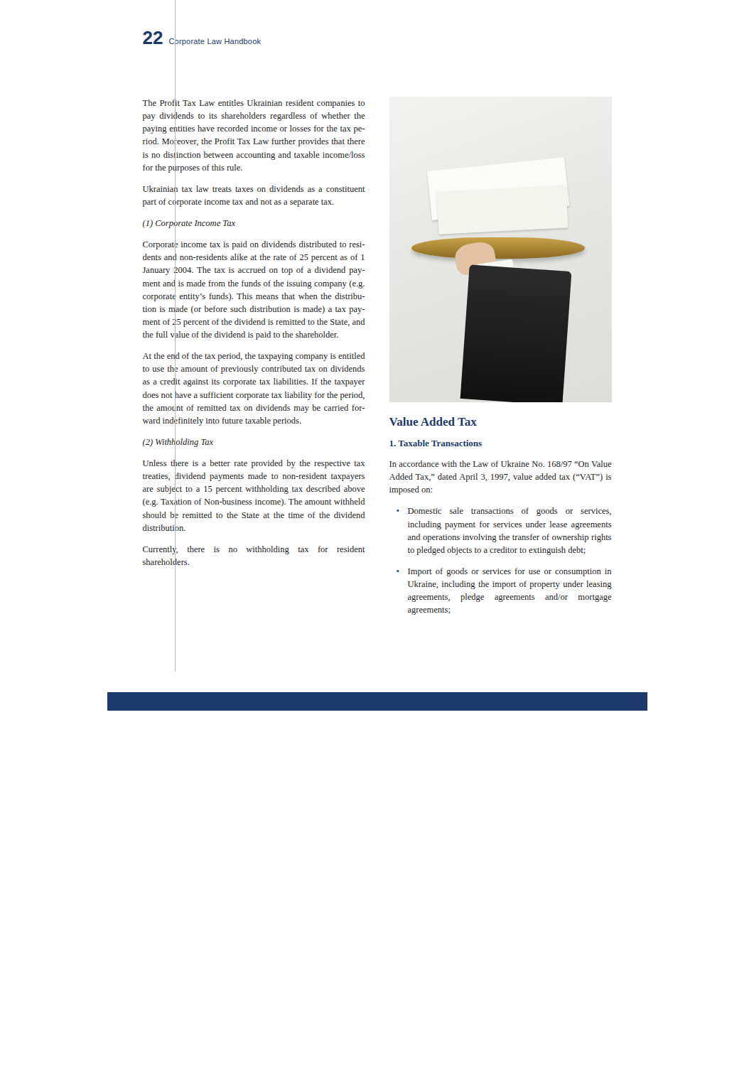22 Corporate Law Handbook
The Profit Tax Law entitles Ukrainian resident companies to pay dividends to its shareholders regardless of whether the paying entities have recorded income or losses for the tax period. Moreover, the Profit Tax Law further provides that there is no distinction between accounting and taxable income/loss for the purposes of this rule.
Ukrainian tax law treats taxes on dividends as a constituent part of corporate income tax and not as a separate tax.
(1) Corporate Income Tax
Corporate income tax is paid on dividends distributed to residents and non-residents alike at the rate of 25 percent as of 1 January 2004. The tax is accrued on top of a dividend payment and is made from the funds of the issuing company (e.g. corporate entity’s funds). This means that when the distribution is made (or before such distribution is made) a tax payment of 25 percent of the dividend is remitted to the State, and the full value of the dividend is paid to the shareholder.
At the end of the tax period, the taxpaying company is entitled to use the amount of previously contributed tax on dividends as a credit against its corporate tax liabilities. If the taxpayer does not have a sufficient corporate tax liability for the period, the amount of remitted tax on dividends may be carried forward indefinitely into future taxable periods.
(2) Withholding Tax
Unless there is a better rate provided by the respective tax treaties, dividend payments made to non-resident taxpayers are subject to a 15 percent withholding tax described above (e.g. Taxation of Non-business income). The amount withheld should be remitted to the State at the time of the dividend distribution.
Currently, there is no withholding tax for resident shareholders.
Value Added Tax
1. Taxable Transactions
In accordance with the Law of Ukraine No. 168/97 “On Value Added Tax,” dated April 3, 1997, value added tax (“VAT”) is imposed on:
Domestic sale transactions of goods or services, including payment for services under lease agreements and operations involving the transfer of ownership rights to pledged objects to a creditor to extinguish debt;
Import of goods or services for use or consumption in Ukraine, including the import of property under leasing agreements, pledge agreements and/or mortgage agreements;